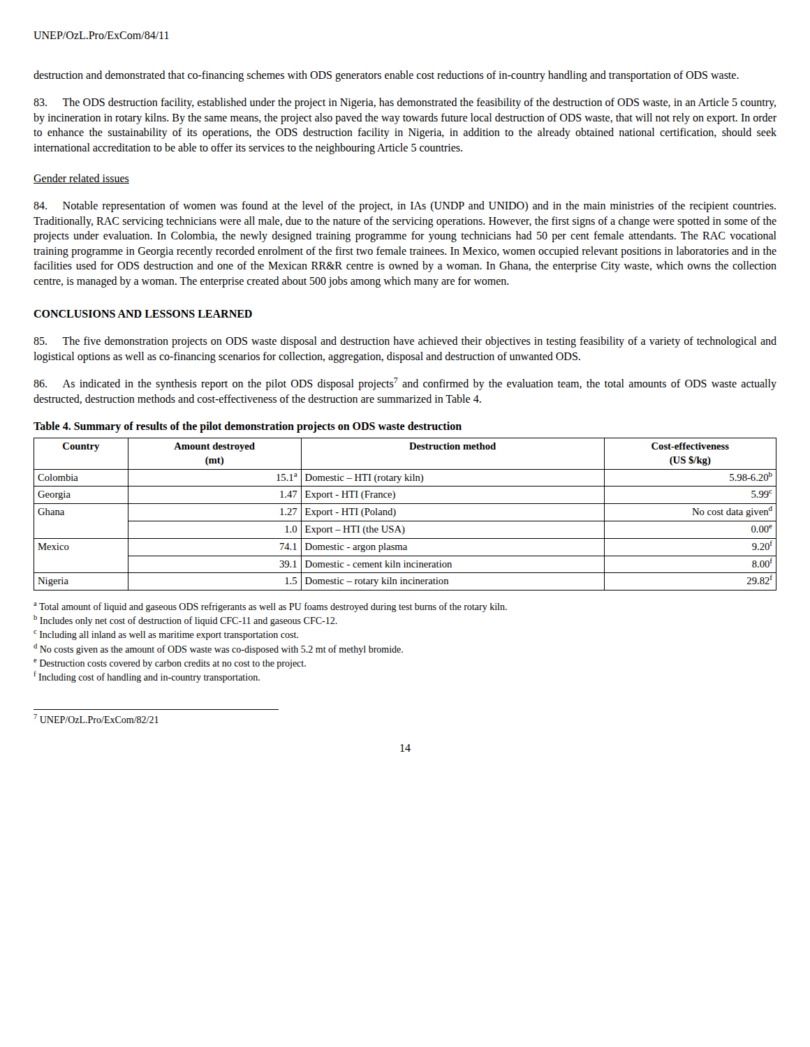UNEP/OzL.Pro/ExCom/84/11
destruction and demonstrated that co-financing schemes with ODS generators enable cost reductions of in-country handling and transportation of ODS waste.
83. The ODS destruction facility, established under the project in Nigeria, has demonstrated the feasibility of the destruction of ODS waste, in an Article 5 country, by incineration in rotary kilns. By the same means, the project also paved the way towards future local destruction of ODS waste, that will not rely on export. In order to enhance the sustainability of its operations, the ODS destruction facility in Nigeria, in addition to the already obtained national certification, should seek international accreditation to be able to offer its services to the neighbouring Article 5 countries.
Gender related issues
84. Notable representation of women was found at the level of the project, in IAs (UNDP and UNIDO) and in the main ministries of the recipient countries. Traditionally, RAC servicing technicians were all male, due to the nature of the servicing operations. However, the first signs of a change were spotted in some of the projects under evaluation. In Colombia, the newly designed training programme for young technicians had 50 per cent female attendants. The RAC vocational training programme in Georgia recently recorded enrolment of the first two female trainees. In Mexico, women occupied relevant positions in laboratories and in the facilities used for ODS destruction and one of the Mexican RR&R centre is owned by a woman. In Ghana, the enterprise City waste, which owns the collection centre, is managed by a woman. The enterprise created about 500 jobs among which many are for women.
Conclusions and lessons learned
85. The five demonstration projects on ODS waste disposal and destruction have achieved their objectives in testing feasibility of a variety of technological and logistical options as well as co-financing scenarios for collection, aggregation, disposal and destruction of unwanted ODS.
86. As indicated in the synthesis report on the pilot ODS disposal projects7 and confirmed by the evaluation team, the total amounts of ODS waste actually destructed, destruction methods and cost-effectiveness of the destruction are summarized in Table 4.
Table 4. Summary of results of the pilot demonstration projects on ODS waste destruction
| Country | Amount destroyed (mt) | Destruction method | Cost-effectiveness (US $/kg) |
| --- | --- | --- | --- |
| Colombia | 15.1 a | Domestic – HTI (rotary kiln) | 5.98-6.20 b |
| Georgia | 1.47 | Export - HTI (France) | 5.99 c |
| Ghana | 1.27 | Export - HTI (Poland) | No cost data given d |
| 1.0 | Export – HTI (the USA) | 0.00 e |
| Mexico | 74.1 | Domestic - argon plasma | 9.20 f |
| 39.1 | Domestic - cement kiln incineration | 8.00 f |
| Nigeria | 1.5 | Domestic – rotary kiln incineration | 29.82 f |
a Total amount of liquid and gaseous ODS refrigerants as well as PU foams destroyed during test burns of the rotary kiln.
b Includes only net cost of destruction of liquid CFC-11 and gaseous CFC-12.
c Including all inland as well as maritime export transportation cost.
d No costs given as the amount of ODS waste was co-disposed with 5.2 mt of methyl bromide.
e Destruction costs covered by carbon credits at no cost to the project.
f Including cost of handling and in-country transportation.
7 UNEP/OzL.Pro/ExCom/82/21
14